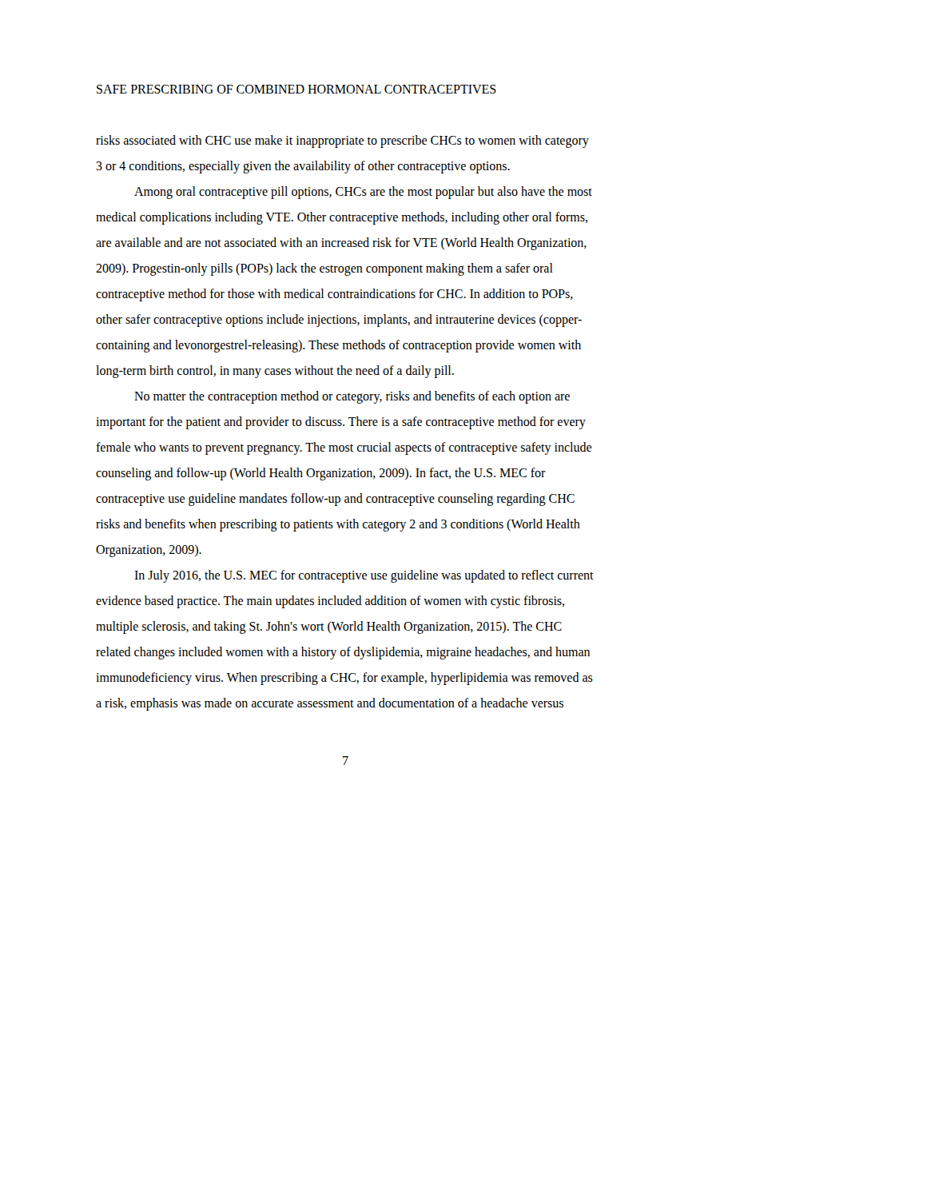Safe Prescribing of Combined Hormonal Contraceptives
risks associated with CHC use make it inappropriate to prescribe CHCs to women with category 3 or 4 conditions, especially given the availability of other contraceptive options.
Among oral contraceptive pill options, CHCs are the most popular but also have the most medical complications including VTE. Other contraceptive methods, including other oral forms, are available and are not associated with an increased risk for VTE (World Health Organization, 2009). Progestin-only pills (POPs) lack the estrogen component making them a safer oral contraceptive method for those with medical contraindications for CHC. In addition to POPs, other safer contraceptive options include injections, implants, and intrauterine devices (copper-containing and levonorgestrel-releasing). These methods of contraception provide women with long-term birth control, in many cases without the need of a daily pill.
No matter the contraception method or category, risks and benefits of each option are important for the patient and provider to discuss. There is a safe contraceptive method for every female who wants to prevent pregnancy. The most crucial aspects of contraceptive safety include counseling and follow-up (World Health Organization, 2009). In fact, the U.S. MEC for contraceptive use guideline mandates follow-up and contraceptive counseling regarding CHC risks and benefits when prescribing to patients with category 2 and 3 conditions (World Health Organization, 2009).
In July 2016, the U.S. MEC for contraceptive use guideline was updated to reflect current evidence based practice. The main updates included addition of women with cystic fibrosis, multiple sclerosis, and taking St. John's wort (World Health Organization, 2015). The CHC related changes included women with a history of dyslipidemia, migraine headaches, and human immunodeficiency virus. When prescribing a CHC, for example, hyperlipidemia was removed as a risk, emphasis was made on accurate assessment and documentation of a headache versus
7